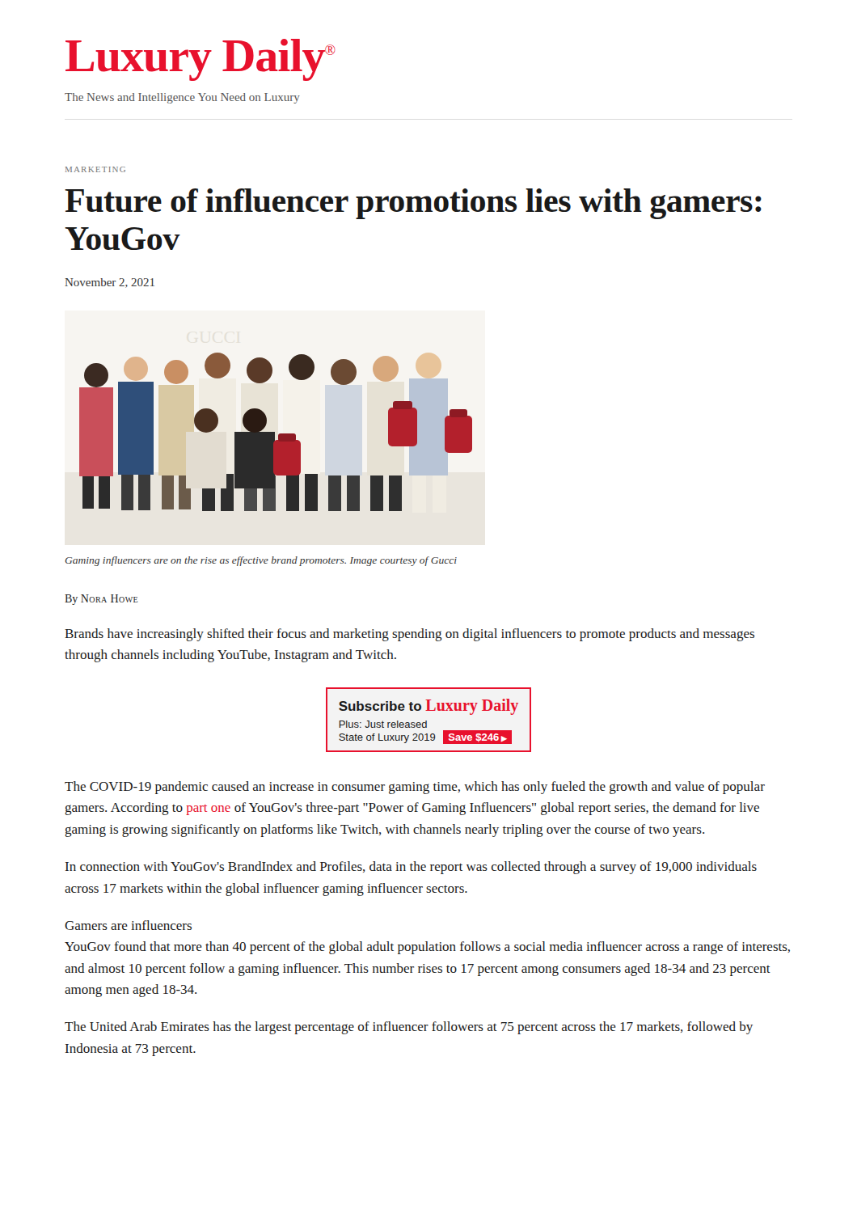Luxury Daily®
The News and Intelligence You Need on Luxury
Marketing
Future of influencer promotions lies with gamers: YouGov
November 2, 2021
GUCCI
Gaming influencers are on the rise as effective brand promoters. Image courtesy of Gucci
By Nora Howe
Brands have increasingly shifted their focus and marketing spending on digital influencers to promote products and messages through channels including YouTube, Instagram and Twitch.
Subscribe to Luxury Daily
Plus: Just released
State of Luxury 2019 Save $246
The COVID-19 pandemic caused an increase in consumer gaming time, which has only fueled the growth and value of popular gamers. According to part one of YouGov's three-part "Power of Gaming Influencers" global report series, the demand for live gaming is growing significantly on platforms like Twitch, with channels nearly tripling over the course of two years.
In connection with YouGov's BrandIndex and Profiles, data in the report was collected through a survey of 19,000 individuals across 17 markets within the global influencer gaming influencer sectors.
Gamers are influencers
YouGov found that more than 40 percent of the global adult population follows a social media influencer across a range of interests, and almost 10 percent follow a gaming influencer. This number rises to 17 percent among consumers aged 18-34 and 23 percent among men aged 18-34.
The United Arab Emirates has the largest percentage of influencer followers at 75 percent across the 17 markets, followed by Indonesia at 73 percent.